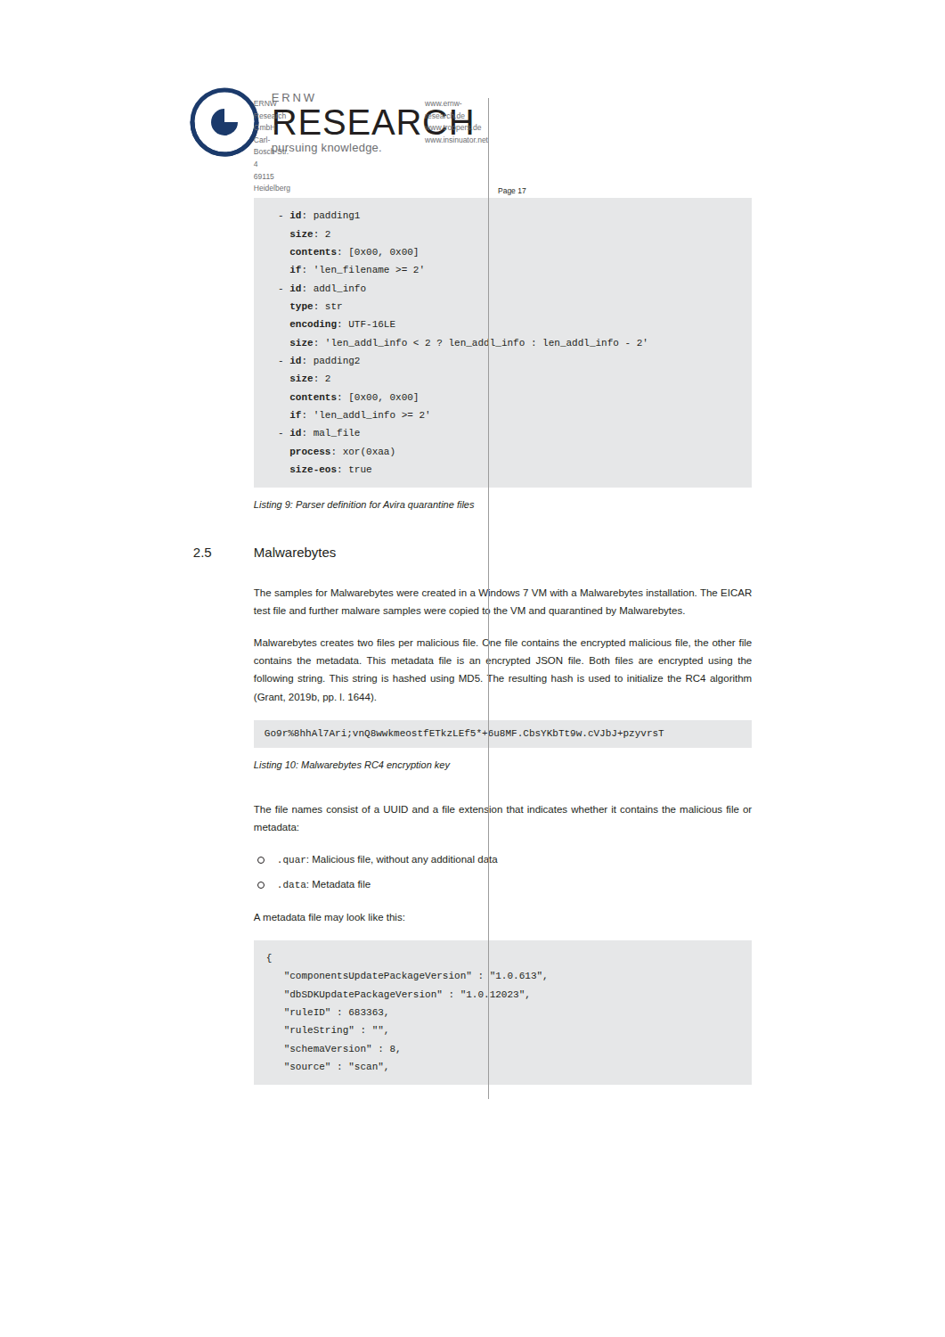ERNW
RESEARCH
pursuing knowledge.
  - id: padding1
    size: 2
    contents: [0x00, 0x00]
    if: 'len_filename >= 2'
  - id: addl_info
    type: str
    encoding: UTF-16LE
    size: 'len_addl_info < 2 ? len_addl_info : len_addl_info - 2'
  - id: padding2
    size: 2
    contents: [0x00, 0x00]
    if: 'len_addl_info >= 2'
  - id: mal_file
    process: xor(0xaa)
    size-eos: true
Listing 9: Parser definition for Avira quarantine files
2.5 Malwarebytes
The samples for Malwarebytes were created in a Windows 7 VM with a Malwarebytes installation. The EICAR test file and further malware samples were copied to the VM and quarantined by Malwarebytes.
Malwarebytes creates two files per malicious file. One file contains the encrypted malicious file, the other file contains the metadata. This metadata file is an encrypted JSON file. Both files are encrypted using the following string. This string is hashed using MD5. The resulting hash is used to initialize the RC4 algorithm (Grant, 2019b, pp. l. 1644).
Go9r%8hhAl7Ari;vnQ8wwkmeostfETkzLEf5*+6u8MF.CbsYKbTt9w.cVJbJ+pzyvrsT
Listing 10: Malwarebytes RC4 encryption key
The file names consist of a UUID and a file extension that indicates whether it contains the malicious file or metadata:
.quar: Malicious file, without any additional data
.data: Metadata file
A metadata file may look like this:
{
   "componentsUpdatePackageVersion" : "1.0.613",
   "dbSDKUpdatePackageVersion" : "1.0.12023",
   "ruleID" : 683363,
   "ruleString" : "",
   "schemaVersion" : 8,
   "source" : "scan",
ERNW Research GmbH
Carl-Bosch-Str. 4
69115 Heidelberg
www.ernw-research.de
www.troopers.de
www.insinuator.net
Page 17